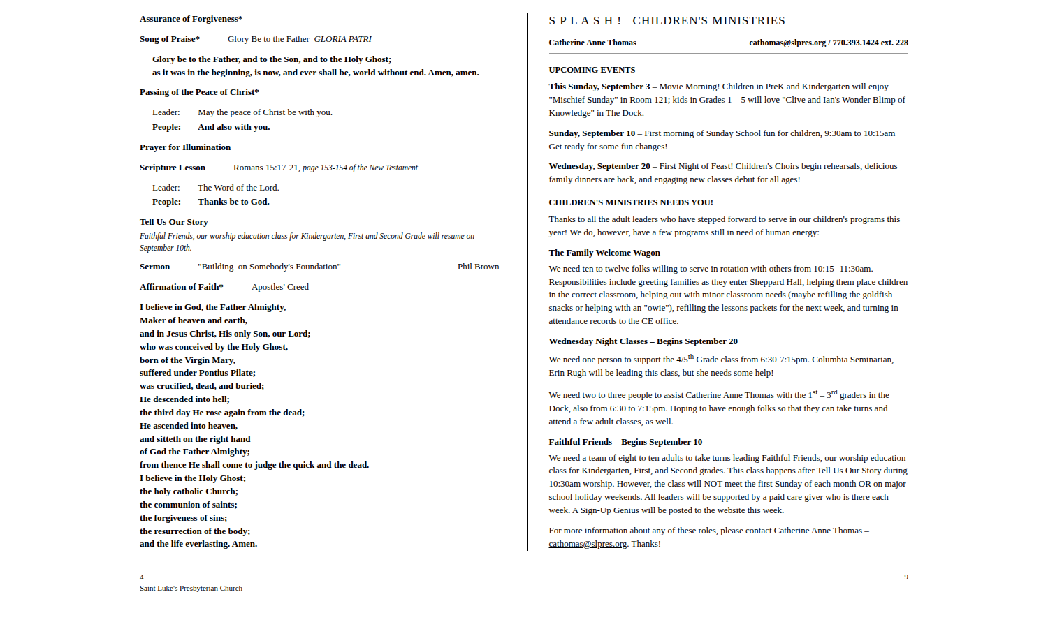Assurance of Forgiveness*
Song of Praise*
Glory Be to the Father GLORIA PATRI
Glory be to the Father, and to the Son, and to the Holy Ghost;
as it was in the beginning, is now, and ever shall be, world without end. Amen, amen.
Passing of the Peace of Christ*
Leader: May the peace of Christ be with you.
People: And also with you.
Prayer for Illumination
Scripture Lesson
Romans 15:17-21, page 153-154 of the New Testament
Leader: The Word of the Lord.
People: Thanks be to God.
Tell Us Our Story
Faithful Friends, our worship education class for Kindergarten, First and Second Grade will resume on September 10th.
Sermon
"Building on Somebody's Foundation"
Phil Brown
Affirmation of Faith*
Apostles' Creed
I believe in God, the Father Almighty,
Maker of heaven and earth,
and in Jesus Christ, His only Son, our Lord;
who was conceived by the Holy Ghost,
born of the Virgin Mary,
suffered under Pontius Pilate;
was crucified, dead, and buried;
He descended into hell;
the third day He rose again from the dead;
He ascended into heaven,
and sitteth on the right hand
of God the Father Almighty;
from thence He shall come to judge the quick and the dead.
I believe in the Holy Ghost;
the holy catholic Church;
the communion of saints;
the forgiveness of sins;
the resurrection of the body;
and the life everlasting. Amen.
S P L A S H ! CHILDREN'S MINISTRIES
Catherine Anne Thomas cathomas@slpres.org / 770.393.1424 ext. 228
UPCOMING EVENTS
This Sunday, September 3 – Movie Morning! Children in PreK and Kindergarten will enjoy "Mischief Sunday" in Room 121; kids in Grades 1 – 5 will love "Clive and Ian's Wonder Blimp of Knowledge" in The Dock.
Sunday, September 10 – First morning of Sunday School fun for children, 9:30am to 10:15am Get ready for some fun changes!
Wednesday, September 20 – First Night of Feast! Children's Choirs begin rehearsals, delicious family dinners are back, and engaging new classes debut for all ages!
CHILDREN'S MINISTRIES NEEDS YOU!
Thanks to all the adult leaders who have stepped forward to serve in our children's programs this year! We do, however, have a few programs still in need of human energy:
The Family Welcome Wagon
We need ten to twelve folks willing to serve in rotation with others from 10:15 -11:30am. Responsibilities include greeting families as they enter Sheppard Hall, helping them place children in the correct classroom, helping out with minor classroom needs (maybe refilling the goldfish snacks or helping with an "owie"), refilling the lessons packets for the next week, and turning in attendance records to the CE office.
Wednesday Night Classes – Begins September 20
We need one person to support the 4/5th Grade class from 6:30-7:15pm. Columbia Seminarian, Erin Rugh will be leading this class, but she needs some help!
We need two to three people to assist Catherine Anne Thomas with the 1st – 3rd graders in the Dock, also from 6:30 to 7:15pm. Hoping to have enough folks so that they can take turns and attend a few adult classes, as well.
Faithful Friends – Begins September 10
We need a team of eight to ten adults to take turns leading Faithful Friends, our worship education class for Kindergarten, First, and Second grades. This class happens after Tell Us Our Story during 10:30am worship. However, the class will NOT meet the first Sunday of each month OR on major school holiday weekends. All leaders will be supported by a paid care giver who is there each week. A Sign-Up Genius will be posted to the website this week.
For more information about any of these roles, please contact Catherine Anne Thomas – cathomas@slpres.org. Thanks!
4
Saint Luke's Presbyterian Church
9